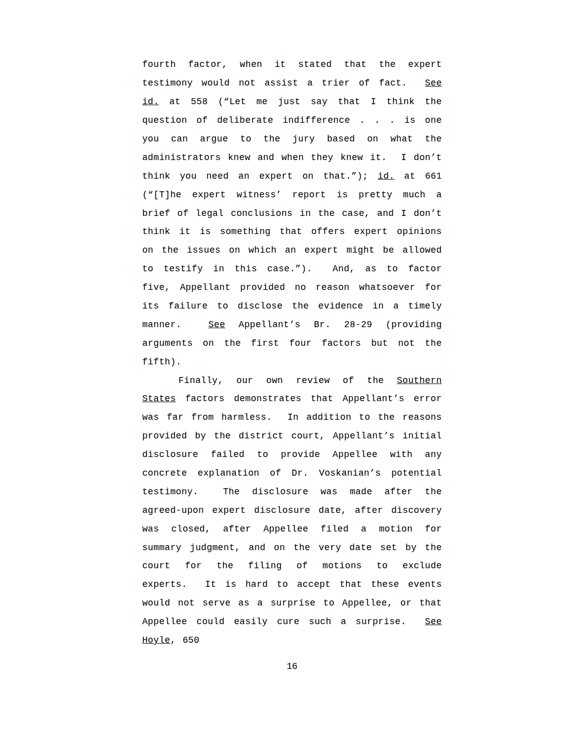fourth factor, when it stated that the expert testimony would not assist a trier of fact. See id. at 558 (“Let me just say that I think the question of deliberate indifference . . . is one you can argue to the jury based on what the administrators knew and when they knew it. I don’t think you need an expert on that.”); id. at 661 (“[T]he expert witness’ report is pretty much a brief of legal conclusions in the case, and I don’t think it is something that offers expert opinions on the issues on which an expert might be allowed to testify in this case.”). And, as to factor five, Appellant provided no reason whatsoever for its failure to disclose the evidence in a timely manner. See Appellant’s Br. 28-29 (providing arguments on the first four factors but not the fifth).
Finally, our own review of the Southern States factors demonstrates that Appellant’s error was far from harmless. In addition to the reasons provided by the district court, Appellant’s initial disclosure failed to provide Appellee with any concrete explanation of Dr. Voskanian’s potential testimony. The disclosure was made after the agreed-upon expert disclosure date, after discovery was closed, after Appellee filed a motion for summary judgment, and on the very date set by the court for the filing of motions to exclude experts. It is hard to accept that these events would not serve as a surprise to Appellee, or that Appellee could easily cure such a surprise. See Hoyle, 650
16